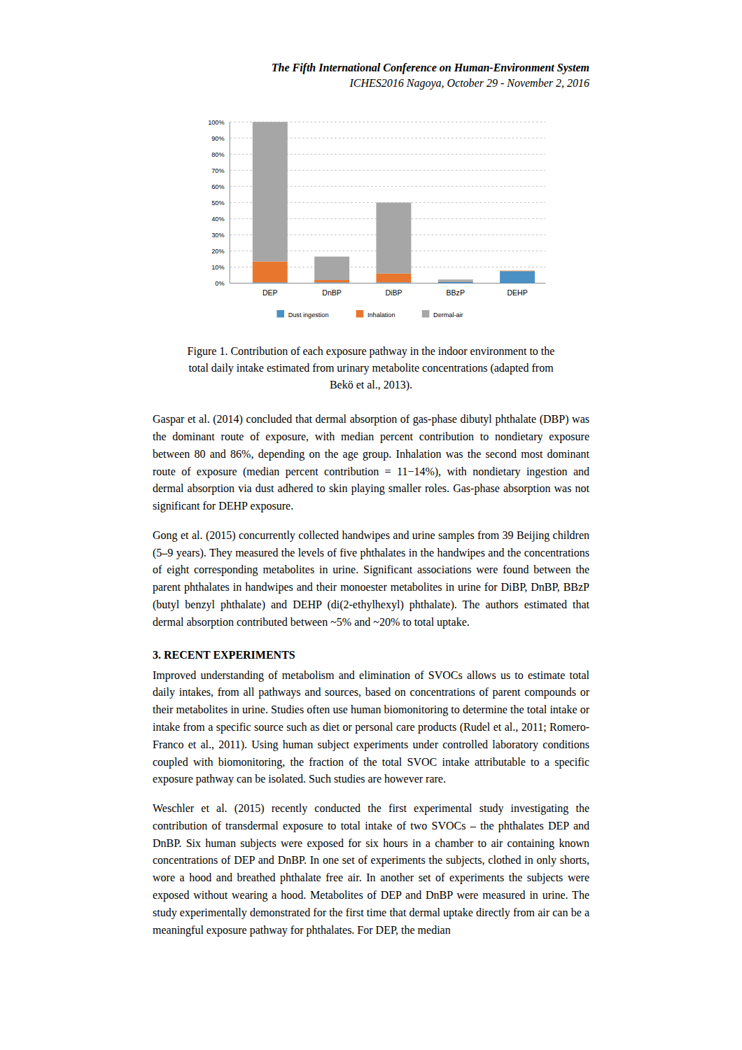The Fifth International Conference on Human-Environment System
ICHES2016 Nagoya, October 29 - November 2, 2016
Contribution of each exposure pathway in the indoor environment to the total daily intake 100% 90% 80% 70% 60% 50% 40% 30% 20% 10% 0% DEP DnBP DiBP BBzP DEHP Dust ingestion Inhalation Dermal-air
Figure 1. Contribution of each exposure pathway in the indoor environment to the total daily intake estimated from urinary metabolite concentrations (adapted from Bekö et al., 2013).
Gaspar et al. (2014) concluded that dermal absorption of gas-phase dibutyl phthalate (DBP) was the dominant route of exposure, with median percent contribution to nondietary exposure between 80 and 86%, depending on the age group. Inhalation was the second most dominant route of exposure (median percent contribution = 11−14%), with nondietary ingestion and dermal absorption via dust adhered to skin playing smaller roles. Gas-phase absorption was not significant for DEHP exposure.
Gong et al. (2015) concurrently collected handwipes and urine samples from 39 Beijing children (5–9 years). They measured the levels of five phthalates in the handwipes and the concentrations of eight corresponding metabolites in urine. Significant associations were found between the parent phthalates in handwipes and their monoester metabolites in urine for DiBP, DnBP, BBzP (butyl benzyl phthalate) and DEHP (di(2-ethylhexyl) phthalate). The authors estimated that dermal absorption contributed between ~5% and ~20% to total uptake.
3. RECENT EXPERIMENTS
Improved understanding of metabolism and elimination of SVOCs allows us to estimate total daily intakes, from all pathways and sources, based on concentrations of parent compounds or their metabolites in urine. Studies often use human biomonitoring to determine the total intake or intake from a specific source such as diet or personal care products (Rudel et al., 2011; Romero-Franco et al., 2011). Using human subject experiments under controlled laboratory conditions coupled with biomonitoring, the fraction of the total SVOC intake attributable to a specific exposure pathway can be isolated. Such studies are however rare.
Weschler et al. (2015) recently conducted the first experimental study investigating the contribution of transdermal exposure to total intake of two SVOCs – the phthalates DEP and DnBP. Six human subjects were exposed for six hours in a chamber to air containing known concentrations of DEP and DnBP. In one set of experiments the subjects, clothed in only shorts, wore a hood and breathed phthalate free air. In another set of experiments the subjects were exposed without wearing a hood. Metabolites of DEP and DnBP were measured in urine. The study experimentally demonstrated for the first time that dermal uptake directly from air can be a meaningful exposure pathway for phthalates. For DEP, the median